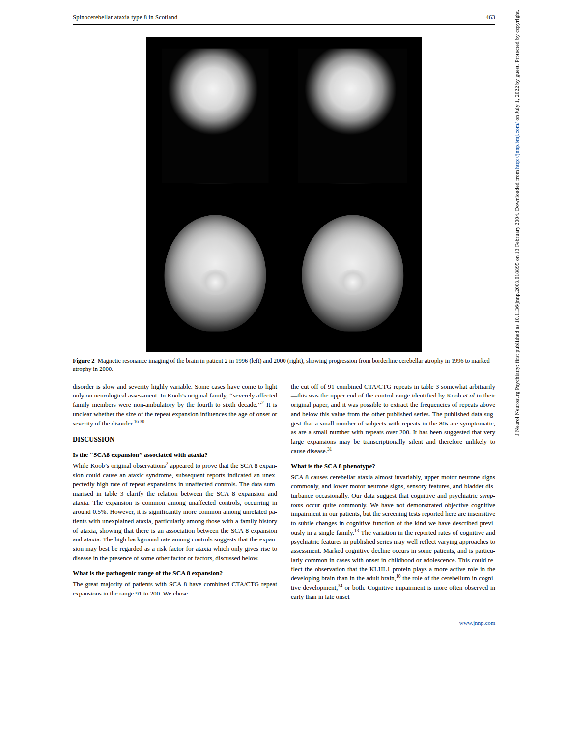J Neurol Neurosurg Psychiatry: first published as 10.1136/jnnp.2003.018895 on 13 February 2004. Downloaded from http://jnnp.bmj.com/ on July 1, 2022 by guest. Protected by copyright.
Spinocerebellar ataxia type 8 in Scotland
463
Figure 2 Magnetic resonance imaging of the brain in patient 2 in 1996 (left) and 2000 (right), showing progression from borderline cerebellar atrophy in 1996 to marked atrophy in 2000.
disorder is slow and severity highly variable. Some cases have come to light only on neurological assessment. In Koob’s original family, ‘‘severely affected family members were non-ambulatory by the fourth to sixth decade.’’2 It is unclear whether the size of the repeat expansion influences the age of onset or severity of the disorder.16 30
DISCUSSION
Is the ‘‘SCA8 expansion’’ associated with ataxia?
While Koob’s original observations2 appeared to prove that the SCA 8 expansion could cause an ataxic syndrome, subsequent reports indicated an unexpectedly high rate of repeat expansions in unaffected controls. The data summarised in table 3 clarify the relation between the SCA 8 expansion and ataxia. The expansion is common among unaffected controls, occurring in around 0.5%. However, it is significantly more common among unrelated patients with unexplained ataxia, particularly among those with a family history of ataxia, showing that there is an association between the SCA 8 expansion and ataxia. The high background rate among controls suggests that the expansion may best be regarded as a risk factor for ataxia which only gives rise to disease in the presence of some other factor or factors, discussed below.
What is the pathogenic range of the SCA 8 expansion?
The great majority of patients with SCA 8 have combined CTA/CTG repeat expansions in the range 91 to 200. We chose
the cut off of 91 combined CTA/CTG repeats in table 3 somewhat arbitrarily—this was the upper end of the control range identified by Koob et al in their original paper, and it was possible to extract the frequencies of repeats above and below this value from the other published series. The published data suggest that a small number of subjects with repeats in the 80s are symptomatic, as are a small number with repeats over 200. It has been suggested that very large expansions may be transcriptionally silent and therefore unlikely to cause disease.31
What is the SCA 8 phenotype?
SCA 8 causes cerebellar ataxia almost invariably, upper motor neurone signs commonly, and lower motor neurone signs, sensory features, and bladder disturbance occasionally. Our data suggest that cognitive and psychiatric symptoms occur quite commonly. We have not demonstrated objective cognitive impairment in our patients, but the screening tests reported here are insensitive to subtle changes in cognitive function of the kind we have described previously in a single family.13 The variation in the reported rates of cognitive and psychiatric features in published series may well reflect varying approaches to assessment. Marked cognitive decline occurs in some patients, and is particularly common in cases with onset in childhood or adolescence. This could reflect the observation that the KLHL1 protein plays a more active role in the developing brain than in the adult brain,10 the role of the cerebellum in cognitive development,34 or both. Cognitive impairment is more often observed in early than in late onset
www.jnnp.com